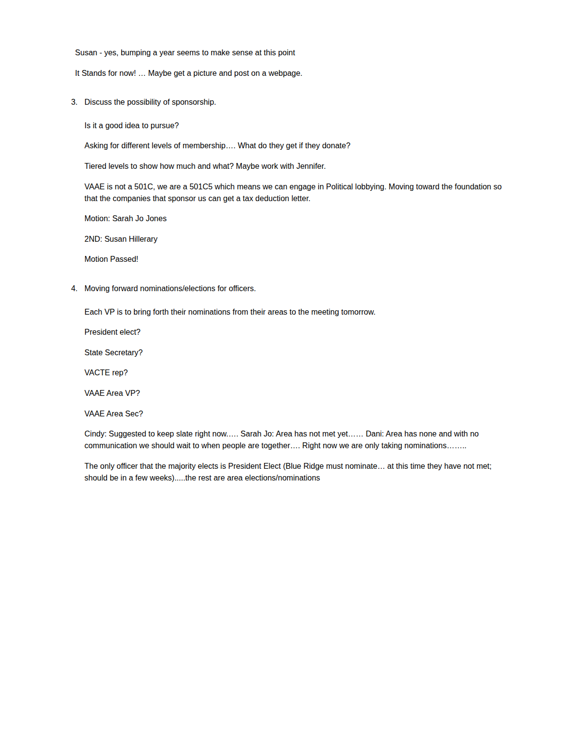Susan - yes, bumping a year seems to make sense at this point
It Stands for now! … Maybe get a picture and post on a webpage.
Discuss the possibility of sponsorship.
Is it a good idea to pursue?
Asking for different levels of membership…. What do they get if they donate?
Tiered levels to show how much and what? Maybe work with Jennifer.
VAAE is not a 501C, we are a 501C5 which means we can engage in Political lobbying. Moving toward the foundation so that the companies that sponsor us can get a tax deduction letter.
Motion: Sarah Jo Jones
2ND: Susan Hillerary
Motion Passed!
Moving forward nominations/elections for officers.
Each VP is to bring forth their nominations from their areas to the meeting tomorrow.
President elect?
State Secretary?
VACTE rep?
VAAE Area VP?
VAAE Area Sec?
Cindy: Suggested to keep slate right now.…. Sarah Jo: Area has not met yet…… Dani: Area has none and with no communication we should wait to when people are together…. Right now we are only taking nominations……..
The only officer that the majority elects is President Elect (Blue Ridge must nominate… at this time they have not met; should be in a few weeks).....the rest are area elections/nominations